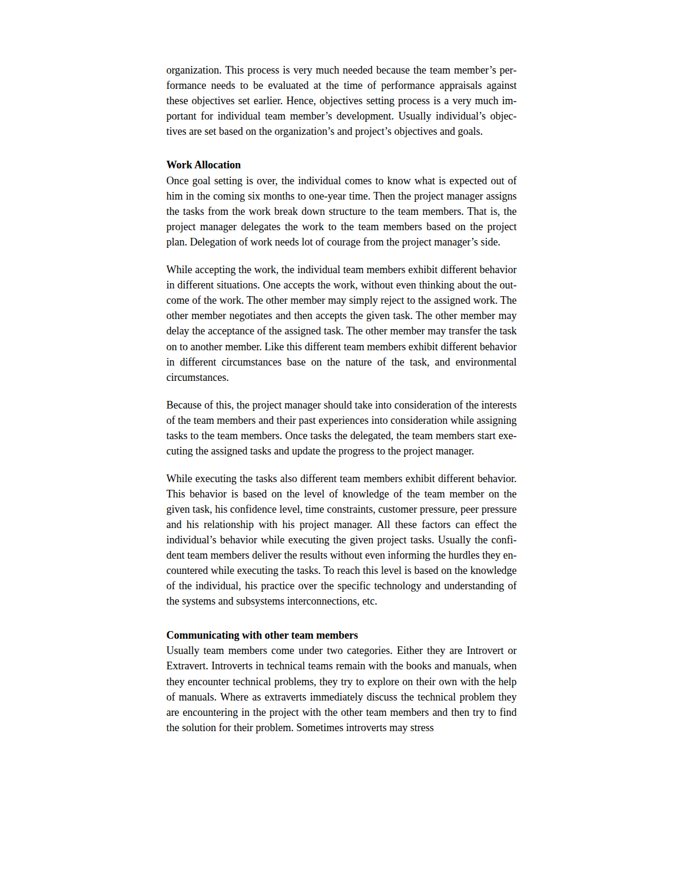organization. This process is very much needed because the team member’s performance needs to be evaluated at the time of performance appraisals against these objectives set earlier. Hence, objectives setting process is a very much important for individual team member’s development. Usually individual’s objectives are set based on the organization’s and project’s objectives and goals.
Work Allocation
Once goal setting is over, the individual comes to know what is expected out of him in the coming six months to one-year time. Then the project manager assigns the tasks from the work break down structure to the team members. That is, the project manager delegates the work to the team members based on the project plan. Delegation of work needs lot of courage from the project manager’s side.
While accepting the work, the individual team members exhibit different behavior in different situations. One accepts the work, without even thinking about the outcome of the work. The other member may simply reject to the assigned work. The other member negotiates and then accepts the given task. The other member may delay the acceptance of the assigned task. The other member may transfer the task on to another member. Like this different team members exhibit different behavior in different circumstances base on the nature of the task, and environmental circumstances.
Because of this, the project manager should take into consideration of the interests of the team members and their past experiences into consideration while assigning tasks to the team members. Once tasks the delegated, the team members start executing the assigned tasks and update the progress to the project manager.
While executing the tasks also different team members exhibit different behavior. This behavior is based on the level of knowledge of the team member on the given task, his confidence level, time constraints, customer pressure, peer pressure and his relationship with his project manager. All these factors can effect the individual’s behavior while executing the given project tasks. Usually the confident team members deliver the results without even informing the hurdles they encountered while executing the tasks. To reach this level is based on the knowledge of the individual, his practice over the specific technology and understanding of the systems and subsystems interconnections, etc.
Communicating with other team members
Usually team members come under two categories. Either they are Introvert or Extravert. Introverts in technical teams remain with the books and manuals, when they encounter technical problems, they try to explore on their own with the help of manuals. Where as extraverts immediately discuss the technical problem they are encountering in the project with the other team members and then try to find the solution for their problem. Sometimes introverts may stress